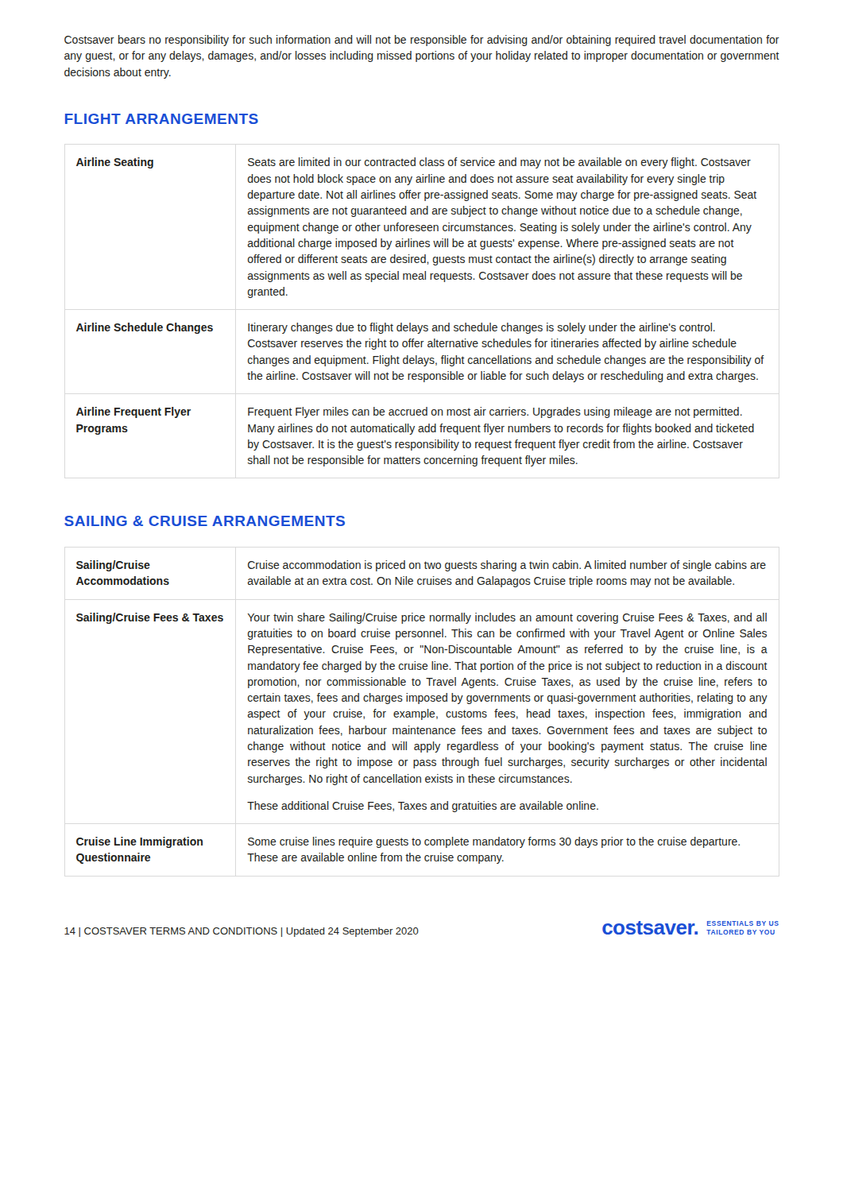Costsaver bears no responsibility for such information and will not be responsible for advising and/or obtaining required travel documentation for any guest, or for any delays, damages, and/or losses including missed portions of your holiday related to improper documentation or government decisions about entry.
Flight Arrangements
| Airline Seating | Seats are limited in our contracted class of service and may not be available on every flight. Costsaver does not hold block space on any airline and does not assure seat availability for every single trip departure date. Not all airlines offer pre-assigned seats. Some may charge for pre-assigned seats. Seat assignments are not guaranteed and are subject to change without notice due to a schedule change, equipment change or other unforeseen circumstances. Seating is solely under the airline's control. Any additional charge imposed by airlines will be at guests' expense. Where pre-assigned seats are not offered or different seats are desired, guests must contact the airline(s) directly to arrange seating assignments as well as special meal requests. Costsaver does not assure that these requests will be granted. |
| Airline Schedule Changes | Itinerary changes due to flight delays and schedule changes is solely under the airline's control. Costsaver reserves the right to offer alternative schedules for itineraries affected by airline schedule changes and equipment. Flight delays, flight cancellations and schedule changes are the responsibility of the airline. Costsaver will not be responsible or liable for such delays or rescheduling and extra charges. |
| Airline Frequent Flyer Programs | Frequent Flyer miles can be accrued on most air carriers. Upgrades using mileage are not permitted. Many airlines do not automatically add frequent flyer numbers to records for flights booked and ticketed by Costsaver. It is the guest's responsibility to request frequent flyer credit from the airline. Costsaver shall not be responsible for matters concerning frequent flyer miles. |
Sailing & Cruise Arrangements
| Sailing/Cruise Accommodations | Cruise accommodation is priced on two guests sharing a twin cabin. A limited number of single cabins are available at an extra cost. On Nile cruises and Galapagos Cruise triple rooms may not be available. |
| Sailing/Cruise Fees & Taxes | Your twin share Sailing/Cruise price normally includes an amount covering Cruise Fees & Taxes, and all gratuities to on board cruise personnel. This can be confirmed with your Travel Agent or Online Sales Representative. Cruise Fees, or "Non-Discountable Amount" as referred to by the cruise line, is a mandatory fee charged by the cruise line. That portion of the price is not subject to reduction in a discount promotion, nor commissionable to Travel Agents. Cruise Taxes, as used by the cruise line, refers to certain taxes, fees and charges imposed by governments or quasi-government authorities, relating to any aspect of your cruise, for example, customs fees, head taxes, inspection fees, immigration and naturalization fees, harbour maintenance fees and taxes. Government fees and taxes are subject to change without notice and will apply regardless of your booking's payment status. The cruise line reserves the right to impose or pass through fuel surcharges, security surcharges or other incidental surcharges. No right of cancellation exists in these circumstances. These additional Cruise Fees, Taxes and gratuities are available online. |
| Cruise Line Immigration Questionnaire | Some cruise lines require guests to complete mandatory forms 30 days prior to the cruise departure. These are available online from the cruise company. |
14 | COSTSAVER TERMS AND CONDITIONS | Updated 24 September 2020
costsaver.
ESSENTIALS BY US TAILORED BY YOU